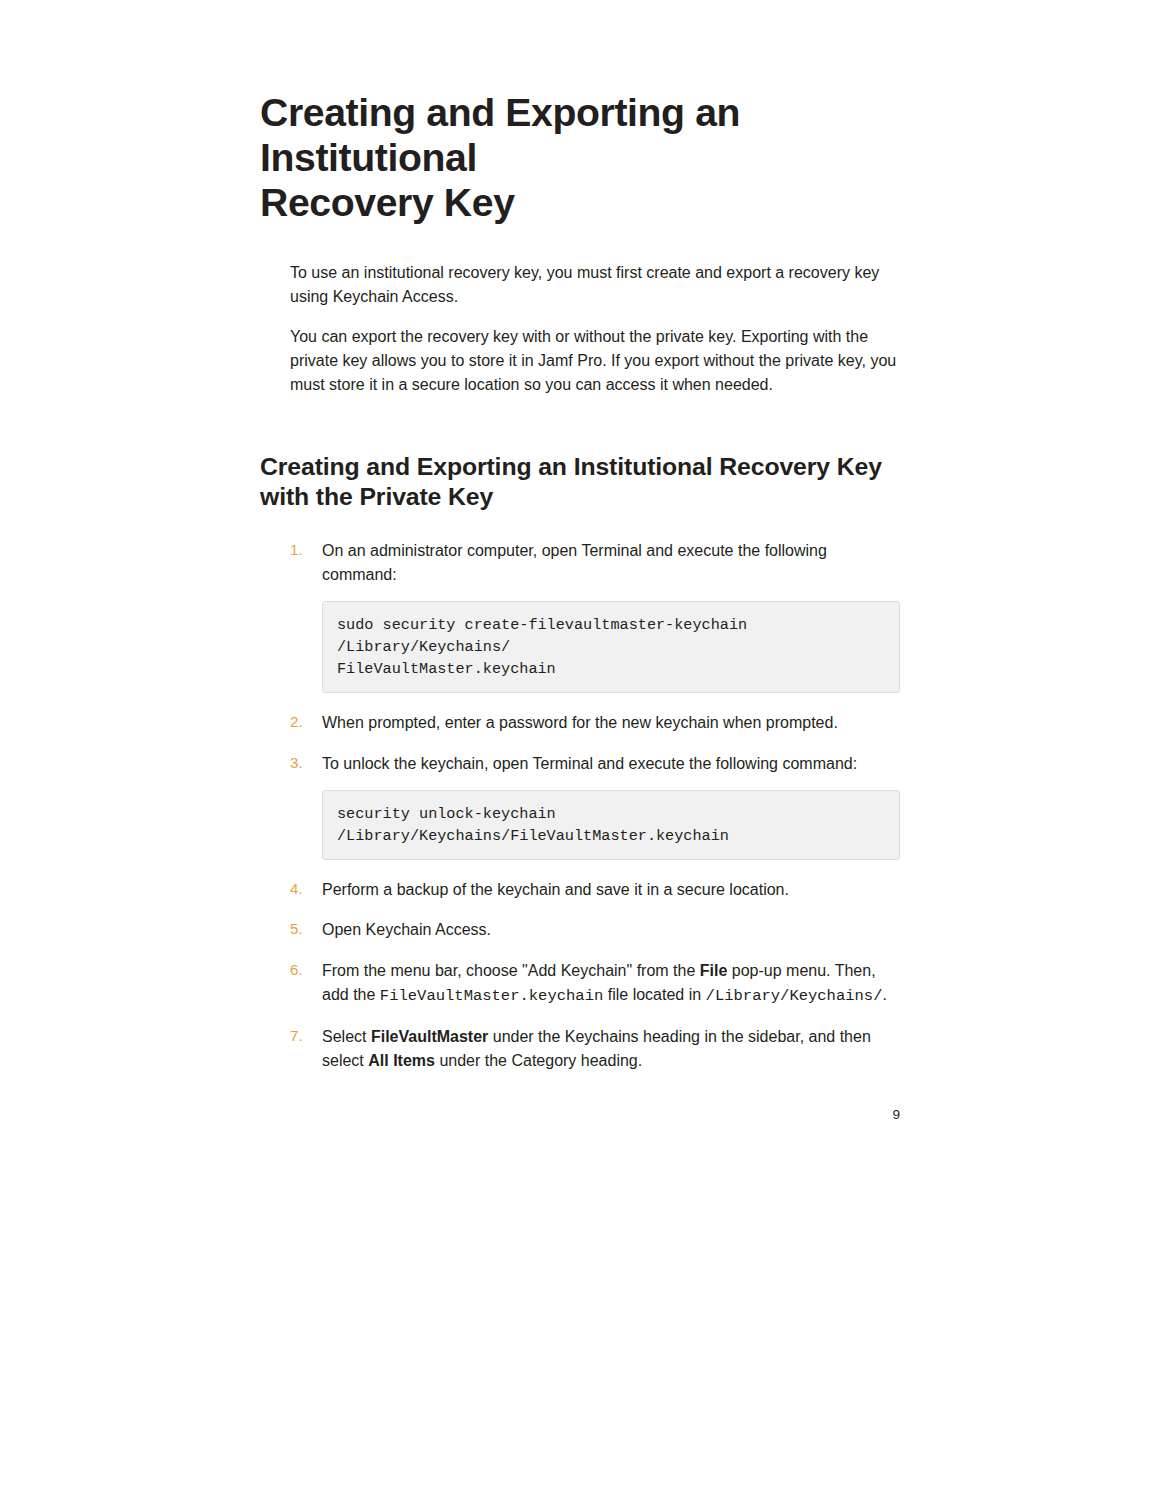Creating and Exporting an Institutional
Recovery Key
To use an institutional recovery key, you must first create and export a recovery key using Keychain Access.
You can export the recovery key with or without the private key. Exporting with the private key allows you to store it in Jamf Pro. If you export without the private key, you must store it in a secure location so you can access it when needed.
Creating and Exporting an Institutional Recovery Key
with the Private Key
On an administrator computer, open Terminal and execute the following command:
sudo security create-filevaultmaster-keychain /Library/Keychains/
FileVaultMaster.keychain
When prompted, enter a password for the new keychain when prompted.
To unlock the keychain, open Terminal and execute the following command:
security unlock-keychain /Library/Keychains/FileVaultMaster.keychain
Perform a backup of the keychain and save it in a secure location.
Open Keychain Access.
From the menu bar, choose "Add Keychain" from the File pop-up menu. Then, add the FileVaultMaster.keychain file located in /Library/Keychains/.
Select FileVaultMaster under the Keychains heading in the sidebar, and then select All Items under the Category heading.
9